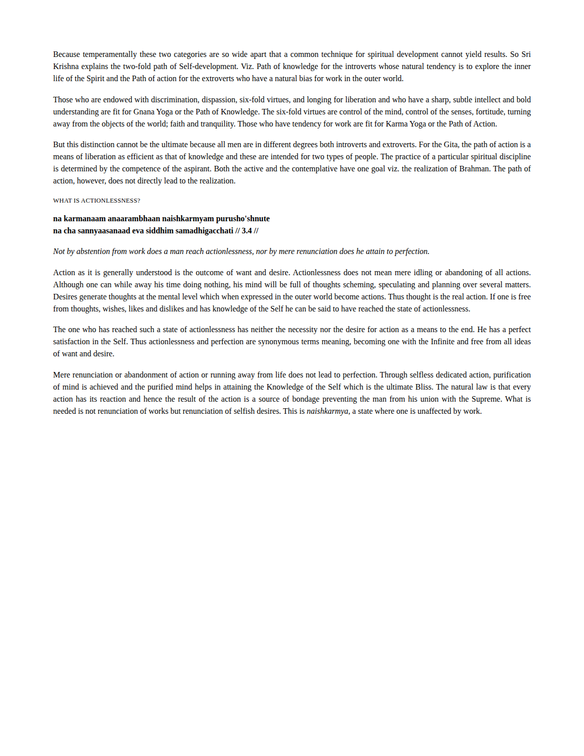Because temperamentally these two categories are so wide apart that a common technique for spiritual development cannot yield results. So Sri Krishna explains the two-fold path of Self-development. Viz. Path of knowledge for the introverts whose natural tendency is to explore the inner life of the Spirit and the Path of action for the extroverts who have a natural bias for work in the outer world.
Those who are endowed with discrimination, dispassion, six-fold virtues, and longing for liberation and who have a sharp, subtle intellect and bold understanding are fit for Gnana Yoga or the Path of Knowledge. The six-fold virtues are control of the mind, control of the senses, fortitude, turning away from the objects of the world; faith and tranquility. Those who have tendency for work are fit for Karma Yoga or the Path of Action.
But this distinction cannot be the ultimate because all men are in different degrees both introverts and extroverts. For the Gita, the path of action is a means of liberation as efficient as that of knowledge and these are intended for two types of people. The practice of a particular spiritual discipline is determined by the competence of the aspirant. Both the active and the contemplative have one goal viz. the realization of Brahman. The path of action, however, does not directly lead to the realization.
WHAT IS ACTIONLESSNESS?
na karmanaam anaarambhaan naishkarmyam purusho'shnute
na cha sannyaasanaad eva siddhim samadhigacchati // 3.4 //
Not by abstention from work does a man reach actionlessness, nor by mere renunciation does he attain to perfection.
Action as it is generally understood is the outcome of want and desire. Actionlessness does not mean mere idling or abandoning of all actions. Although one can while away his time doing nothing, his mind will be full of thoughts scheming, speculating and planning over several matters. Desires generate thoughts at the mental level which when expressed in the outer world become actions. Thus thought is the real action. If one is free from thoughts, wishes, likes and dislikes and has knowledge of the Self he can be said to have reached the state of actionlessness.
The one who has reached such a state of actionlessness has neither the necessity nor the desire for action as a means to the end. He has a perfect satisfaction in the Self. Thus actionlessness and perfection are synonymous terms meaning, becoming one with the Infinite and free from all ideas of want and desire.
Mere renunciation or abandonment of action or running away from life does not lead to perfection. Through selfless dedicated action, purification of mind is achieved and the purified mind helps in attaining the Knowledge of the Self which is the ultimate Bliss. The natural law is that every action has its reaction and hence the result of the action is a source of bondage preventing the man from his union with the Supreme. What is needed is not renunciation of works but renunciation of selfish desires. This is naishkarmya, a state where one is unaffected by work.